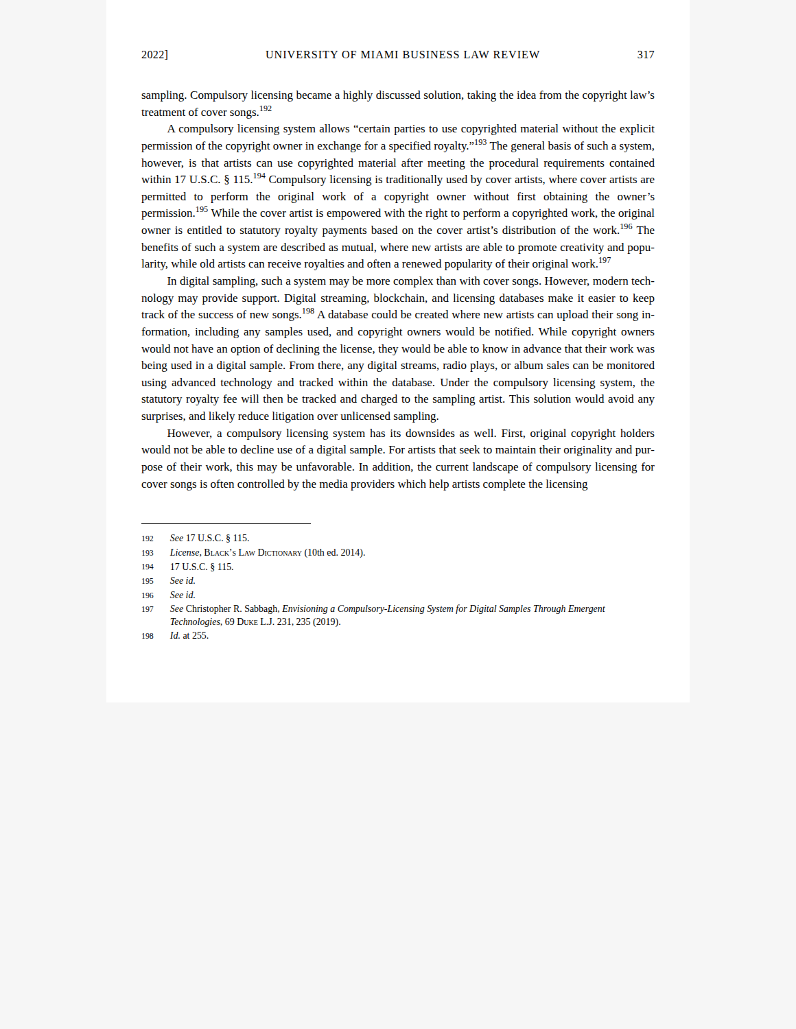2022] University of Miami Business Law Review 317
sampling. Compulsory licensing became a highly discussed solution, taking the idea from the copyright law’s treatment of cover songs.192
A compulsory licensing system allows “certain parties to use copyrighted material without the explicit permission of the copyright owner in exchange for a specified royalty.”193 The general basis of such a system, however, is that artists can use copyrighted material after meeting the procedural requirements contained within 17 U.S.C. § 115.194 Compulsory licensing is traditionally used by cover artists, where cover artists are permitted to perform the original work of a copyright owner without first obtaining the owner’s permission.195 While the cover artist is empowered with the right to perform a copyrighted work, the original owner is entitled to statutory royalty payments based on the cover artist’s distribution of the work.196 The benefits of such a system are described as mutual, where new artists are able to promote creativity and popularity, while old artists can receive royalties and often a renewed popularity of their original work.197
In digital sampling, such a system may be more complex than with cover songs. However, modern technology may provide support. Digital streaming, blockchain, and licensing databases make it easier to keep track of the success of new songs.198 A database could be created where new artists can upload their song information, including any samples used, and copyright owners would be notified. While copyright owners would not have an option of declining the license, they would be able to know in advance that their work was being used in a digital sample. From there, any digital streams, radio plays, or album sales can be monitored using advanced technology and tracked within the database. Under the compulsory licensing system, the statutory royalty fee will then be tracked and charged to the sampling artist. This solution would avoid any surprises, and likely reduce litigation over unlicensed sampling.
However, a compulsory licensing system has its downsides as well. First, original copyright holders would not be able to decline use of a digital sample. For artists that seek to maintain their originality and purpose of their work, this may be unfavorable. In addition, the current landscape of compulsory licensing for cover songs is often controlled by the media providers which help artists complete the licensing
192 See 17 U.S.C. § 115.
193 License, Black’s Law Dictionary (10th ed. 2014).
19417 U.S.C. § 115.
195 See id.
196 See id.
197 See Christopher R. Sabbagh, Envisioning a Compulsory-Licensing System for Digital Samples Through Emergent Technologies, 69 Duke L.J. 231, 235 (2019).
198 Id. at 255.